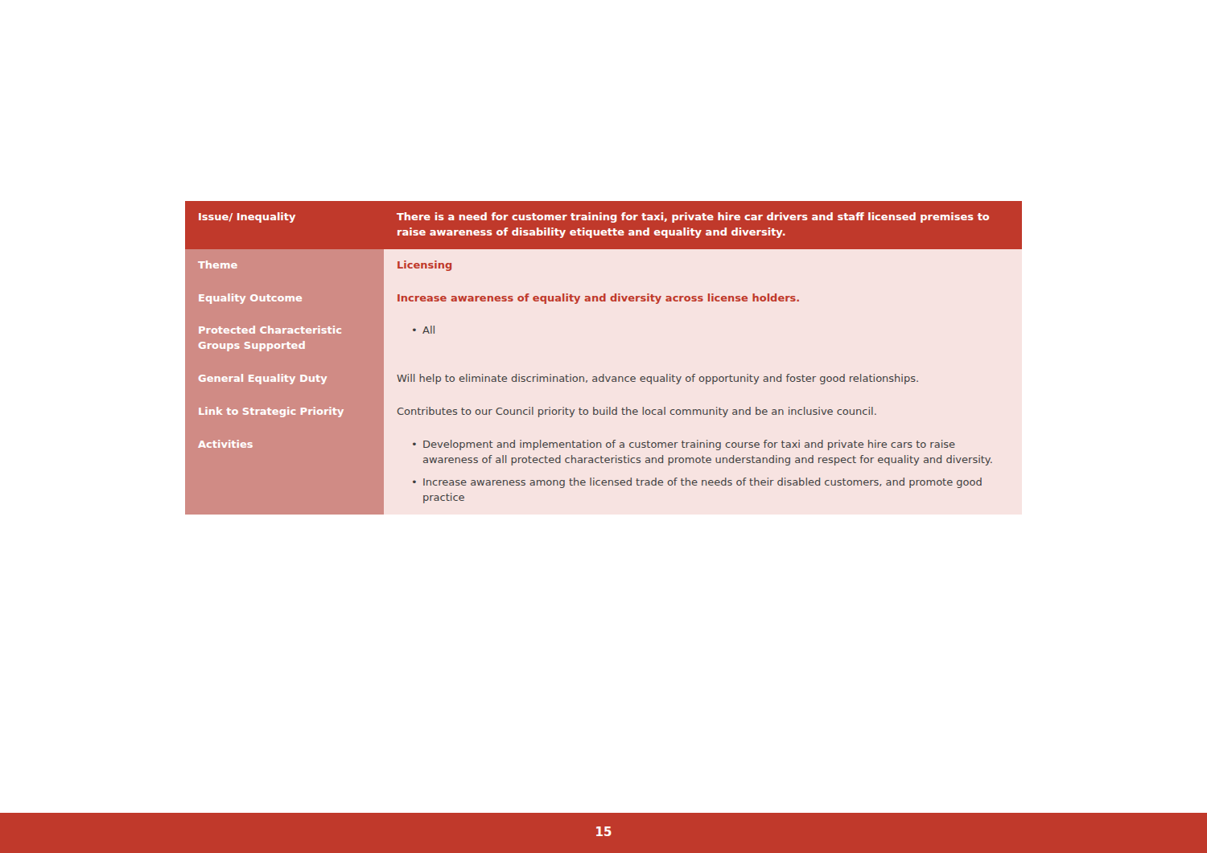| Issue/ Inequality | There is a need for customer training for taxi, private hire car drivers and staff licensed premises to raise awareness of disability etiquette and equality and diversity. |
| Theme | Licensing |
| Equality Outcome | Increase awareness of equality and diversity across license holders. |
| Protected Characteristic Groups Supported | All |
| General Equality Duty | Will help to eliminate discrimination, advance equality of opportunity and foster good relationships. |
| Link to Strategic Priority | Contributes to our Council priority to build the local community and be an inclusive council. |
| Activities | Development and implementation of a customer training course for taxi and private hire cars to raise awareness of all protected characteristics and promote understanding and respect for equality and diversity. Increase awareness among the licensed trade of the needs of their disabled customers, and promote good practice |
15